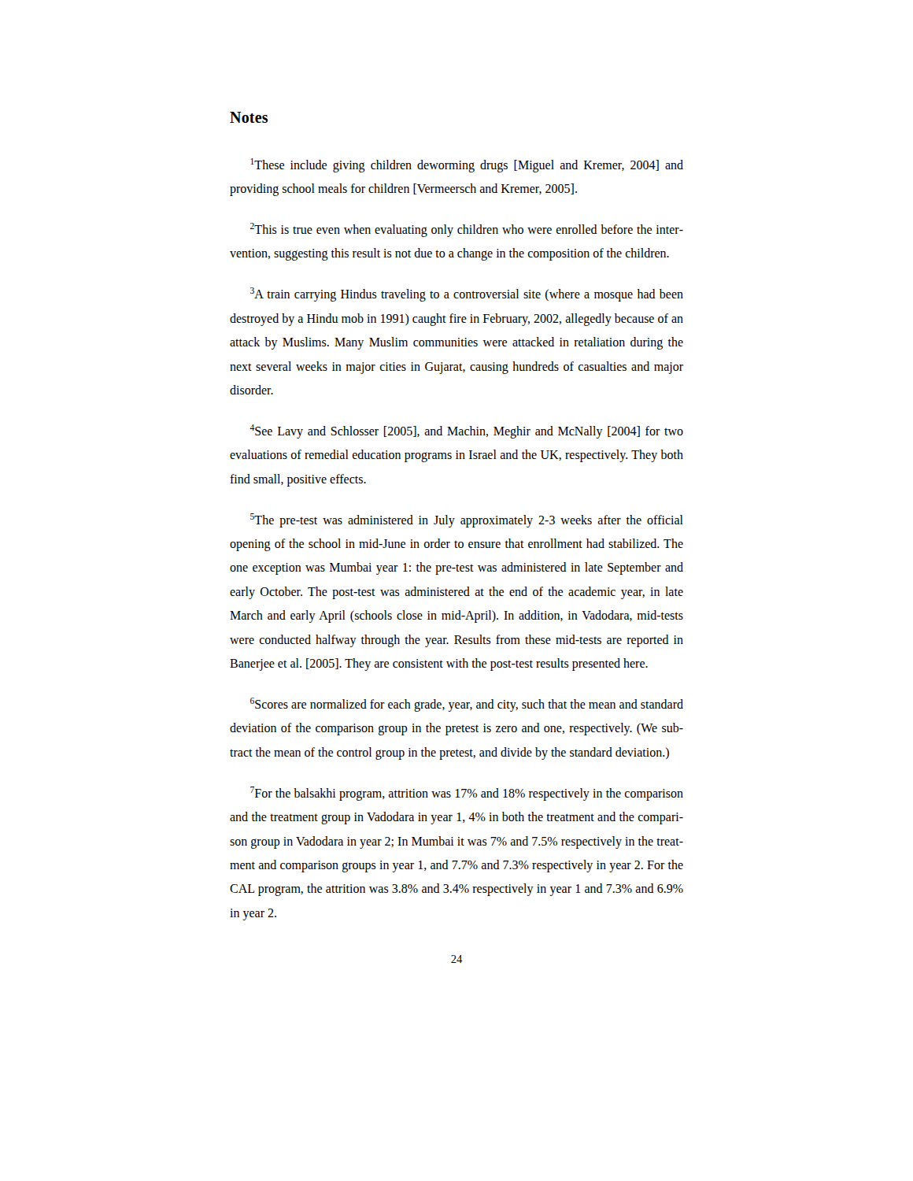Notes
1These include giving children deworming drugs [Miguel and Kremer, 2004] and providing school meals for children [Vermeersch and Kremer, 2005].
2This is true even when evaluating only children who were enrolled before the intervention, suggesting this result is not due to a change in the composition of the children.
3A train carrying Hindus traveling to a controversial site (where a mosque had been destroyed by a Hindu mob in 1991) caught fire in February, 2002, allegedly because of an attack by Muslims. Many Muslim communities were attacked in retaliation during the next several weeks in major cities in Gujarat, causing hundreds of casualties and major disorder.
4See Lavy and Schlosser [2005], and Machin, Meghir and McNally [2004] for two evaluations of remedial education programs in Israel and the UK, respectively. They both find small, positive effects.
5The pre-test was administered in July approximately 2-3 weeks after the official opening of the school in mid-June in order to ensure that enrollment had stabilized. The one exception was Mumbai year 1: the pre-test was administered in late September and early October. The post-test was administered at the end of the academic year, in late March and early April (schools close in mid-April). In addition, in Vadodara, mid-tests were conducted halfway through the year. Results from these mid-tests are reported in Banerjee et al. [2005]. They are consistent with the post-test results presented here.
6Scores are normalized for each grade, year, and city, such that the mean and standard deviation of the comparison group in the pretest is zero and one, respectively. (We subtract the mean of the control group in the pretest, and divide by the standard deviation.)
7For the balsakhi program, attrition was 17% and 18% respectively in the comparison and the treatment group in Vadodara in year 1, 4% in both the treatment and the comparison group in Vadodara in year 2; In Mumbai it was 7% and 7.5% respectively in the treatment and comparison groups in year 1, and 7.7% and 7.3% respectively in year 2. For the CAL program, the attrition was 3.8% and 3.4% respectively in year 1 and 7.3% and 6.9% in year 2.
24